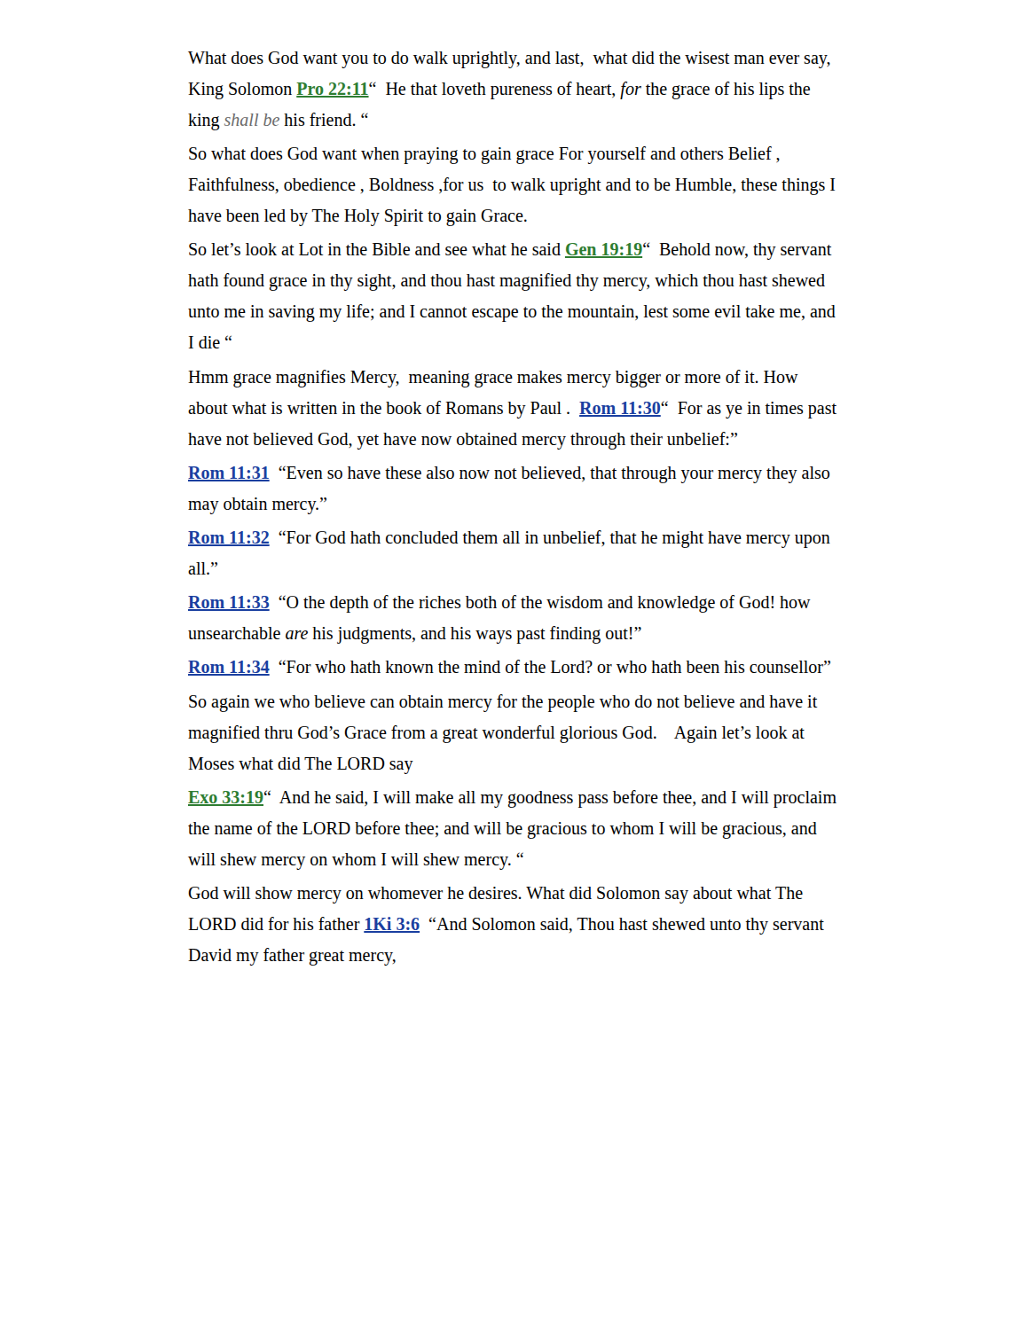What does God want you to do walk uprightly, and last, what did the wisest man ever say, King Solomon Pro 22:11“ He that loveth pureness of heart, for the grace of his lips the king shall be his friend. “
So what does God want when praying to gain grace For yourself and others Belief , Faithfulness, obedience , Boldness ,for us to walk upright and to be Humble, these things I have been led by The Holy Spirit to gain Grace.
So let’s look at Lot in the Bible and see what he said Gen 19:19“ Behold now, thy servant hath found grace in thy sight, and thou hast magnified thy mercy, which thou hast shewed unto me in saving my life; and I cannot escape to the mountain, lest some evil take me, and I die “
Hmm grace magnifies Mercy, meaning grace makes mercy bigger or more of it. How about what is written in the book of Romans by Paul . Rom 11:30“ For as ye in times past have not believed God, yet have now obtained mercy through their unbelief:”
Rom 11:31 “Even so have these also now not believed, that through your mercy they also may obtain mercy.”
Rom 11:32 “For God hath concluded them all in unbelief, that he might have mercy upon all.”
Rom 11:33 “O the depth of the riches both of the wisdom and knowledge of God! how unsearchable are his judgments, and his ways past finding out!”
Rom 11:34 “For who hath known the mind of the Lord? or who hath been his counsellor”
So again we who believe can obtain mercy for the people who do not believe and have it magnified thru God’s Grace from a great wonderful glorious God. Again let’s look at Moses what did The LORD say
Exo 33:19“ And he said, I will make all my goodness pass before thee, and I will proclaim the name of the LORD before thee; and will be gracious to whom I will be gracious, and will shew mercy on whom I will shew mercy. “
God will show mercy on whomever he desires. What did Solomon say about what The LORD did for his father 1Ki 3:6 “And Solomon said, Thou hast shewed unto thy servant David my father great mercy,